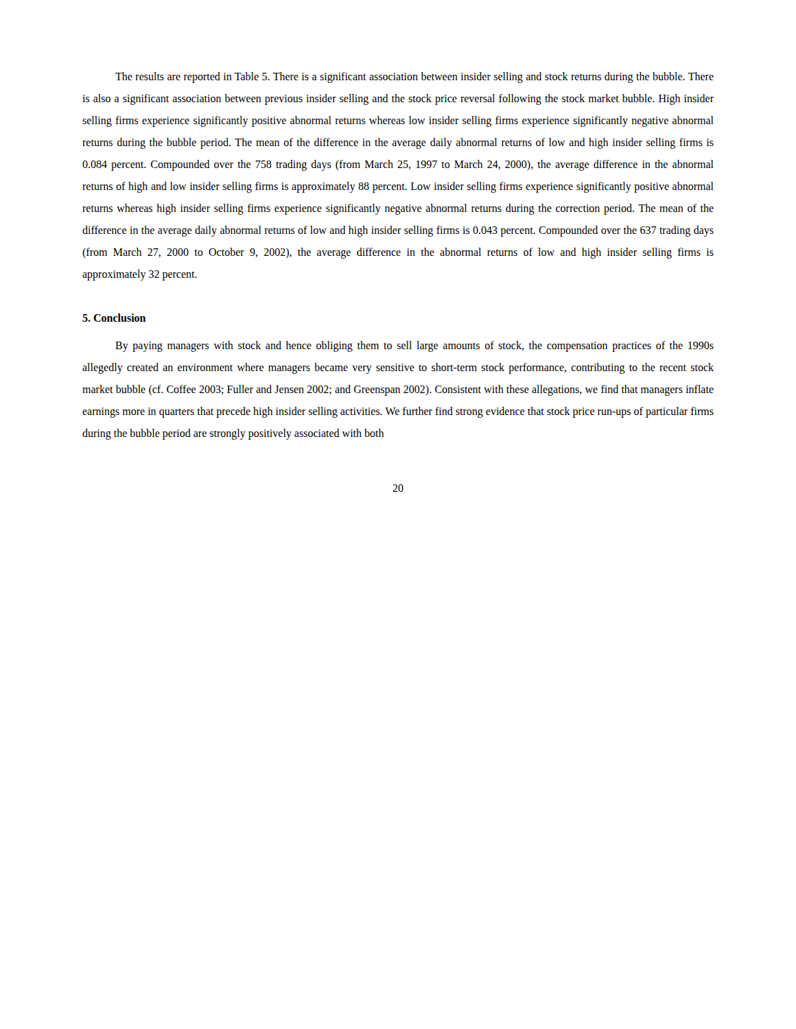The results are reported in Table 5. There is a significant association between insider selling and stock returns during the bubble. There is also a significant association between previous insider selling and the stock price reversal following the stock market bubble. High insider selling firms experience significantly positive abnormal returns whereas low insider selling firms experience significantly negative abnormal returns during the bubble period. The mean of the difference in the average daily abnormal returns of low and high insider selling firms is 0.084 percent. Compounded over the 758 trading days (from March 25, 1997 to March 24, 2000), the average difference in the abnormal returns of high and low insider selling firms is approximately 88 percent. Low insider selling firms experience significantly positive abnormal returns whereas high insider selling firms experience significantly negative abnormal returns during the correction period. The mean of the difference in the average daily abnormal returns of low and high insider selling firms is 0.043 percent. Compounded over the 637 trading days (from March 27, 2000 to October 9, 2002), the average difference in the abnormal returns of low and high insider selling firms is approximately 32 percent.
5. Conclusion
By paying managers with stock and hence obliging them to sell large amounts of stock, the compensation practices of the 1990s allegedly created an environment where managers became very sensitive to short-term stock performance, contributing to the recent stock market bubble (cf. Coffee 2003; Fuller and Jensen 2002; and Greenspan 2002). Consistent with these allegations, we find that managers inflate earnings more in quarters that precede high insider selling activities. We further find strong evidence that stock price run-ups of particular firms during the bubble period are strongly positively associated with both
20